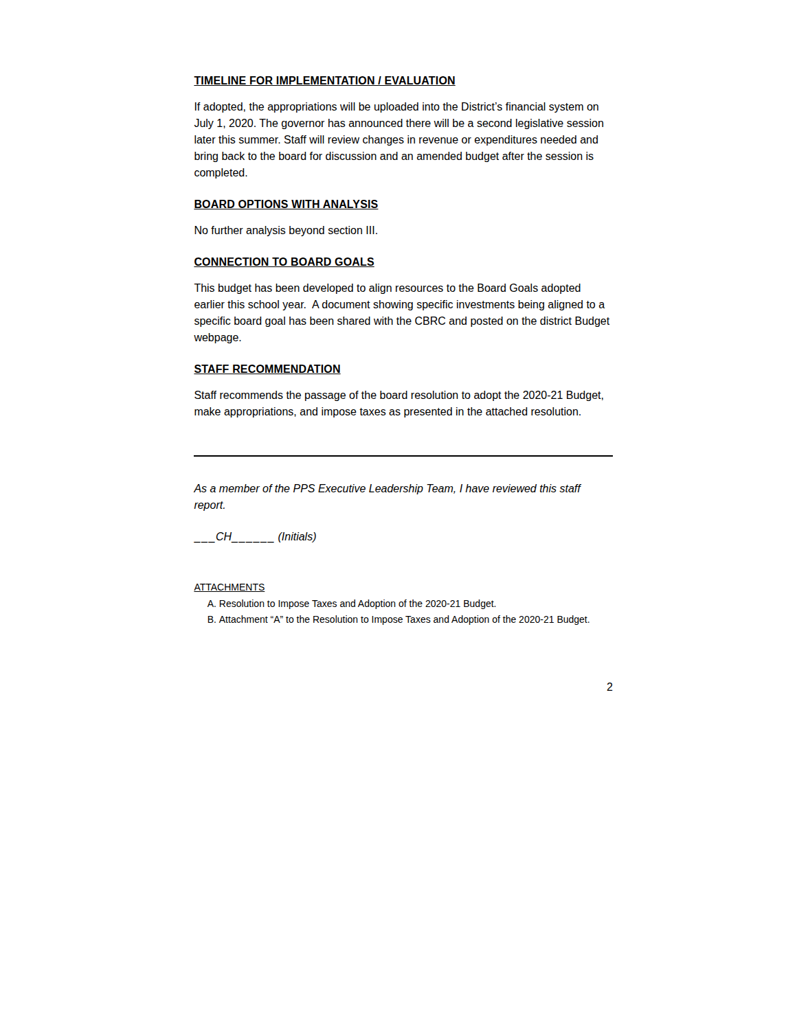TIMELINE FOR IMPLEMENTATION / EVALUATION
If adopted, the appropriations will be uploaded into the District’s financial system on July 1, 2020. The governor has announced there will be a second legislative session later this summer. Staff will review changes in revenue or expenditures needed and bring back to the board for discussion and an amended budget after the session is completed.
BOARD OPTIONS WITH ANALYSIS
No further analysis beyond section III.
CONNECTION TO BOARD GOALS
This budget has been developed to align resources to the Board Goals adopted earlier this school year. A document showing specific investments being aligned to a specific board goal has been shared with the CBRC and posted on the district Budget webpage.
STAFF RECOMMENDATION
Staff recommends the passage of the board resolution to adopt the 2020-21 Budget, make appropriations, and impose taxes as presented in the attached resolution.
As a member of the PPS Executive Leadership Team, I have reviewed this staff report.
___CH______ (Initials)
ATTACHMENTS
Resolution to Impose Taxes and Adoption of the 2020-21 Budget.
Attachment “A” to the Resolution to Impose Taxes and Adoption of the 2020-21 Budget.
2